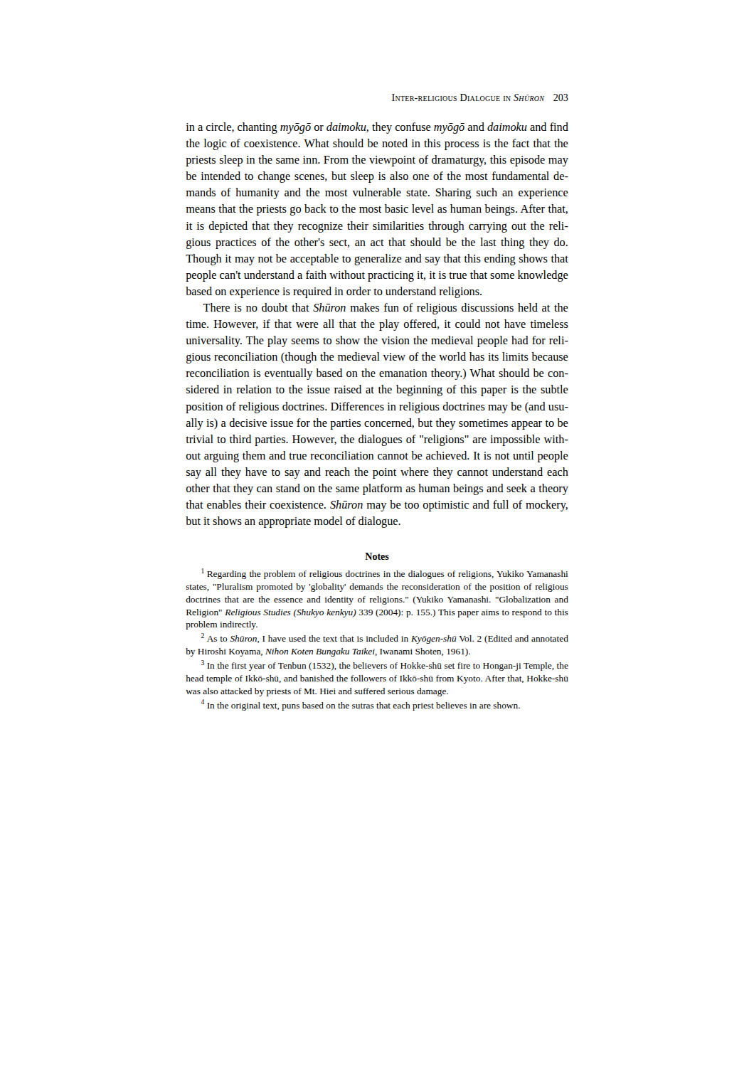Inter-religious Dialogue in Shūron 203
in a circle, chanting myōgō or daimoku, they confuse myōgō and daimoku and find the logic of coexistence. What should be noted in this process is the fact that the priests sleep in the same inn. From the viewpoint of dramaturgy, this episode may be intended to change scenes, but sleep is also one of the most fundamental demands of humanity and the most vulnerable state. Sharing such an experience means that the priests go back to the most basic level as human beings. After that, it is depicted that they recognize their similarities through carrying out the religious practices of the other's sect, an act that should be the last thing they do. Though it may not be acceptable to generalize and say that this ending shows that people can't understand a faith without practicing it, it is true that some knowledge based on experience is required in order to understand religions.
There is no doubt that Shūron makes fun of religious discussions held at the time. However, if that were all that the play offered, it could not have timeless universality. The play seems to show the vision the medieval people had for religious reconciliation (though the medieval view of the world has its limits because reconciliation is eventually based on the emanation theory.) What should be considered in relation to the issue raised at the beginning of this paper is the subtle position of religious doctrines. Differences in religious doctrines may be (and usually is) a decisive issue for the parties concerned, but they sometimes appear to be trivial to third parties. However, the dialogues of "religions" are impossible without arguing them and true reconciliation cannot be achieved. It is not until people say all they have to say and reach the point where they cannot understand each other that they can stand on the same platform as human beings and seek a theory that enables their coexistence. Shūron may be too optimistic and full of mockery, but it shows an appropriate model of dialogue.
Notes
1Regarding the problem of religious doctrines in the dialogues of religions, Yukiko Yamanashi states, "Pluralism promoted by 'globality' demands the reconsideration of the position of religious doctrines that are the essence and identity of religions." (Yukiko Yamanashi. "Globalization and Religion" Religious Studies (Shukyo kenkyu) 339 (2004): p. 155.) This paper aims to respond to this problem indirectly.
2As to Shūron, I have used the text that is included in Kyōgen-shū Vol. 2 (Edited and annotated by Hiroshi Koyama, Nihon Koten Bungaku Taikei, Iwanami Shoten, 1961).
3In the first year of Tenbun (1532), the believers of Hokke-shū set fire to Hongan-ji Temple, the head temple of Ikkō-shū, and banished the followers of Ikkō-shū from Kyoto. After that, Hokke-shū was also attacked by priests of Mt. Hiei and suffered serious damage.
4In the original text, puns based on the sutras that each priest believes in are shown.